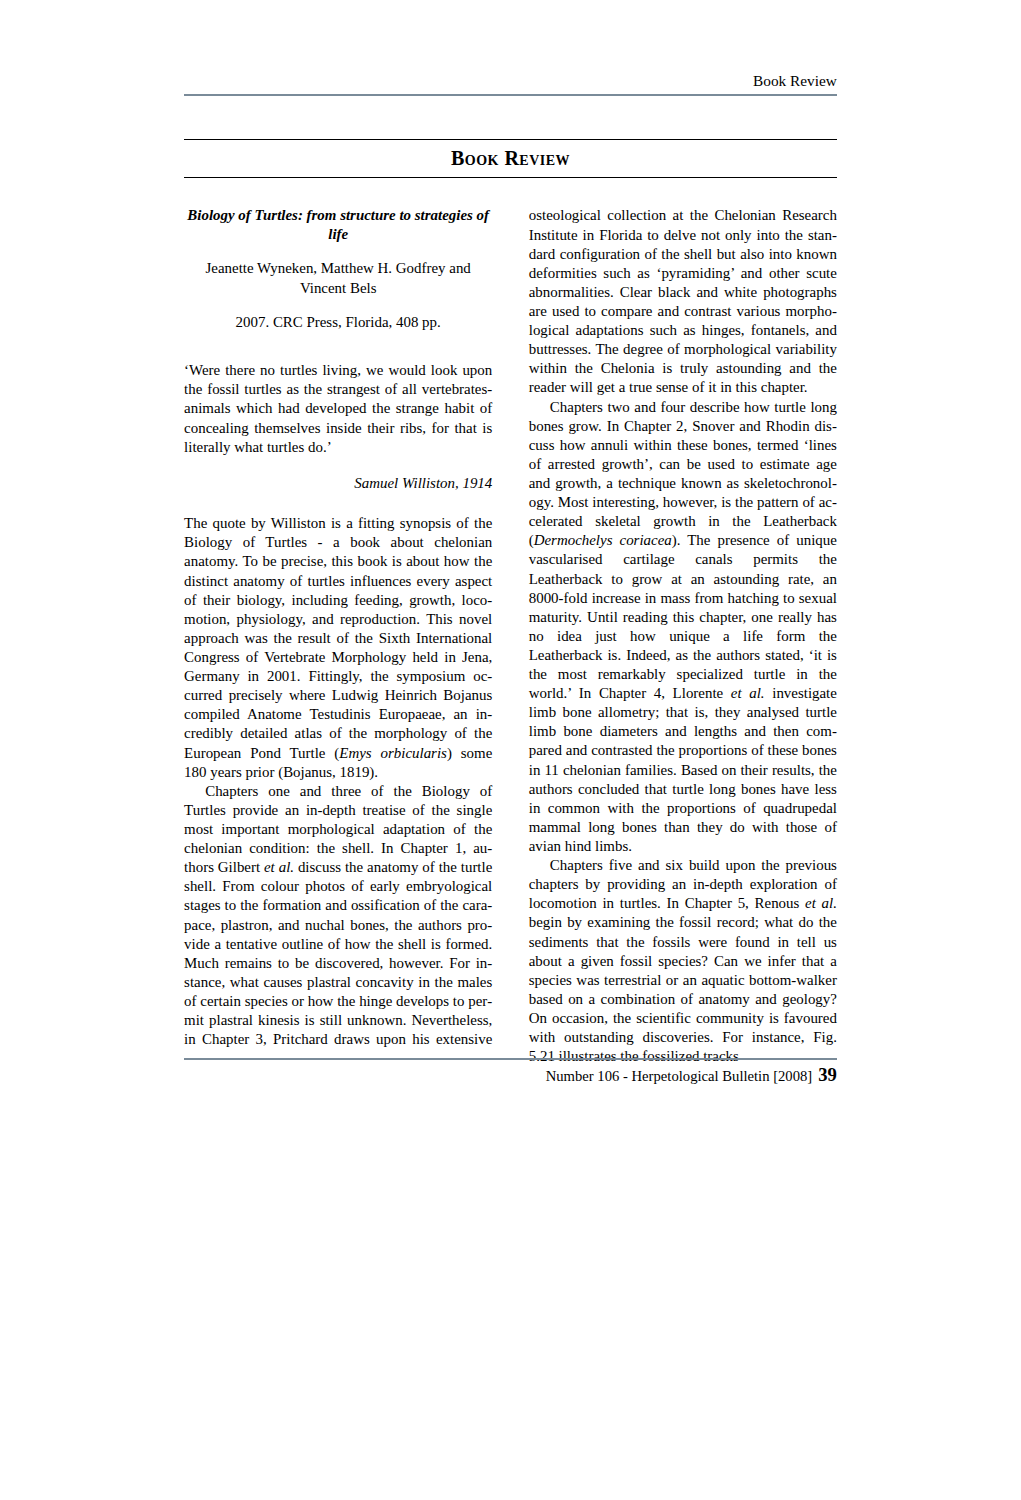Book Review
Book Review
Biology of Turtles: from structure to strategies of life
Jeanette Wyneken, Matthew H. Godfrey and Vincent Bels
2007. CRC Press, Florida, 408 pp.
‘Were there no turtles living, we would look upon the fossil turtles as the strangest of all vertebrates-animals which had developed the strange habit of concealing themselves inside their ribs, for that is literally what turtles do.’
Samuel Williston, 1914
The quote by Williston is a fitting synopsis of the Biology of Turtles - a book about chelonian anatomy. To be precise, this book is about how the distinct anatomy of turtles influences every aspect of their biology, including feeding, growth, locomotion, physiology, and reproduction. This novel approach was the result of the Sixth International Congress of Vertebrate Morphology held in Jena, Germany in 2001. Fittingly, the symposium occurred precisely where Ludwig Heinrich Bojanus compiled Anatome Testudinis Europaeae, an incredibly detailed atlas of the morphology of the European Pond Turtle (Emys orbicularis) some 180 years prior (Bojanus, 1819).
Chapters one and three of the Biology of Turtles provide an in-depth treatise of the single most important morphological adaptation of the chelonian condition: the shell. In Chapter 1, authors Gilbert et al. discuss the anatomy of the turtle shell. From colour photos of early embryological stages to the formation and ossification of the carapace, plastron, and nuchal bones, the authors provide a tentative outline of how the shell is formed. Much remains to be discovered, however. For instance, what causes plastral concavity in the males of certain species or how the hinge develops to permit plastral kinesis is still unknown. Nevertheless, in Chapter 3, Pritchard draws upon his extensive osteological collection at the Chelonian Research Institute in Florida to delve not only into the standard configuration of the shell but also into known deformities such as ‘pyramiding’ and other scute abnormalities. Clear black and white photographs are used to compare and contrast various morphological adaptations such as hinges, fontanels, and buttresses. The degree of morphological variability within the Chelonia is truly astounding and the reader will get a true sense of it in this chapter.
Chapters two and four describe how turtle long bones grow. In Chapter 2, Snover and Rhodin discuss how annuli within these bones, termed ‘lines of arrested growth’, can be used to estimate age and growth, a technique known as skeletochronology. Most interesting, however, is the pattern of accelerated skeletal growth in the Leatherback (Dermochelys coriacea). The presence of unique vascularised cartilage canals permits the Leatherback to grow at an astounding rate, an 8000-fold increase in mass from hatching to sexual maturity. Until reading this chapter, one really has no idea just how unique a life form the Leatherback is. Indeed, as the authors stated, ‘it is the most remarkably specialized turtle in the world.’ In Chapter 4, Llorente et al. investigate limb bone allometry; that is, they analysed turtle limb bone diameters and lengths and then compared and contrasted the proportions of these bones in 11 chelonian families. Based on their results, the authors concluded that turtle long bones have less in common with the proportions of quadrupedal mammal long bones than they do with those of avian hind limbs.
Chapters five and six build upon the previous chapters by providing an in-depth exploration of locomotion in turtles. In Chapter 5, Renous et al. begin by examining the fossil record; what do the sediments that the fossils were found in tell us about a given fossil species? Can we infer that a species was terrestrial or an aquatic bottom-walker based on a combination of anatomy and geology? On occasion, the scientific community is favoured with outstanding discoveries. For instance, Fig. 5.21 illustrates the fossilized tracks
Number 106 - Herpetological Bulletin [2008]39